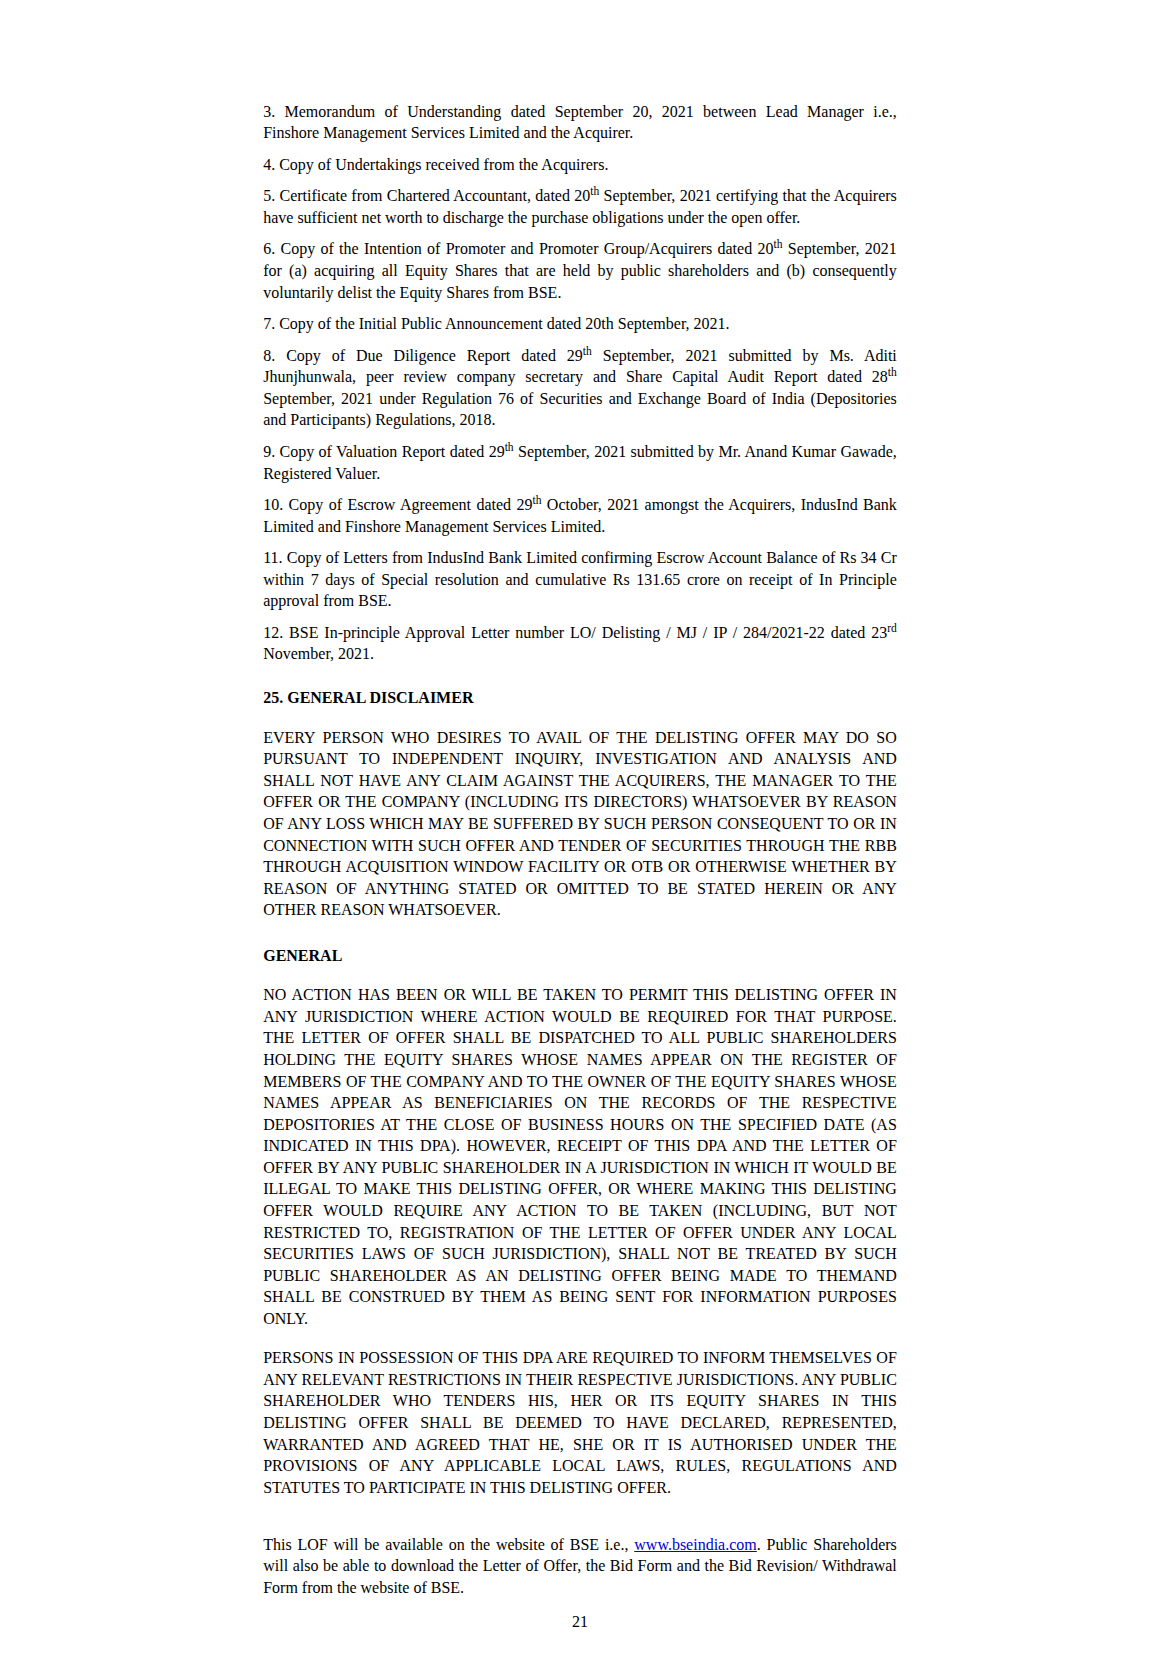3. Memorandum of Understanding dated September 20, 2021 between Lead Manager i.e., Finshore Management Services Limited and the Acquirer.
4. Copy of Undertakings received from the Acquirers.
5. Certificate from Chartered Accountant, dated 20th September, 2021 certifying that the Acquirers have sufficient net worth to discharge the purchase obligations under the open offer.
6. Copy of the Intention of Promoter and Promoter Group/Acquirers dated 20th September, 2021 for (a) acquiring all Equity Shares that are held by public shareholders and (b) consequently voluntarily delist the Equity Shares from BSE.
7. Copy of the Initial Public Announcement dated 20th September, 2021.
8. Copy of Due Diligence Report dated 29th September, 2021 submitted by Ms. Aditi Jhunjhunwala, peer review company secretary and Share Capital Audit Report dated 28th September, 2021 under Regulation 76 of Securities and Exchange Board of India (Depositories and Participants) Regulations, 2018.
9. Copy of Valuation Report dated 29th September, 2021 submitted by Mr. Anand Kumar Gawade, Registered Valuer.
10. Copy of Escrow Agreement dated 29th October, 2021 amongst the Acquirers, IndusInd Bank Limited and Finshore Management Services Limited.
11. Copy of Letters from IndusInd Bank Limited confirming Escrow Account Balance of Rs 34 Cr within 7 days of Special resolution and cumulative Rs 131.65 crore on receipt of In Principle approval from BSE.
12. BSE In-principle Approval Letter number LO/ Delisting / MJ / IP / 284/2021-22 dated 23rd November, 2021.
25. GENERAL DISCLAIMER
EVERY PERSON WHO DESIRES TO AVAIL OF THE DELISTING OFFER MAY DO SO PURSUANT TO INDEPENDENT INQUIRY, INVESTIGATION AND ANALYSIS AND SHALL NOT HAVE ANY CLAIM AGAINST THE ACQUIRERS, THE MANAGER TO THE OFFER OR THE COMPANY (INCLUDING ITS DIRECTORS) WHATSOEVER BY REASON OF ANY LOSS WHICH MAY BE SUFFERED BY SUCH PERSON CONSEQUENT TO OR IN CONNECTION WITH SUCH OFFER AND TENDER OF SECURITIES THROUGH THE RBB THROUGH ACQUISITION WINDOW FACILITY OR OTB OR OTHERWISE WHETHER BY REASON OF ANYTHING STATED OR OMITTED TO BE STATED HEREIN OR ANY OTHER REASON WHATSOEVER.
GENERAL
NO ACTION HAS BEEN OR WILL BE TAKEN TO PERMIT THIS DELISTING OFFER IN ANY JURISDICTION WHERE ACTION WOULD BE REQUIRED FOR THAT PURPOSE. THE LETTER OF OFFER SHALL BE DISPATCHED TO ALL PUBLIC SHAREHOLDERS HOLDING THE EQUITY SHARES WHOSE NAMES APPEAR ON THE REGISTER OF MEMBERS OF THE COMPANY AND TO THE OWNER OF THE EQUITY SHARES WHOSE NAMES APPEAR AS BENEFICIARIES ON THE RECORDS OF THE RESPECTIVE DEPOSITORIES AT THE CLOSE OF BUSINESS HOURS ON THE SPECIFIED DATE (AS INDICATED IN THIS DPA). HOWEVER, RECEIPT OF THIS DPA AND THE LETTER OF OFFER BY ANY PUBLIC SHAREHOLDER IN A JURISDICTION IN WHICH IT WOULD BE ILLEGAL TO MAKE THIS DELISTING OFFER, OR WHERE MAKING THIS DELISTING OFFER WOULD REQUIRE ANY ACTION TO BE TAKEN (INCLUDING, BUT NOT RESTRICTED TO, REGISTRATION OF THE LETTER OF OFFER UNDER ANY LOCAL SECURITIES LAWS OF SUCH JURISDICTION), SHALL NOT BE TREATED BY SUCH PUBLIC SHAREHOLDER AS AN DELISTING OFFER BEING MADE TO THEMAND SHALL BE CONSTRUED BY THEM AS BEING SENT FOR INFORMATION PURPOSES ONLY.
PERSONS IN POSSESSION OF THIS DPA ARE REQUIRED TO INFORM THEMSELVES OF ANY RELEVANT RESTRICTIONS IN THEIR RESPECTIVE JURISDICTIONS. ANY PUBLIC SHAREHOLDER WHO TENDERS HIS, HER OR ITS EQUITY SHARES IN THIS DELISTING OFFER SHALL BE DEEMED TO HAVE DECLARED, REPRESENTED, WARRANTED AND AGREED THAT HE, SHE OR IT IS AUTHORISED UNDER THE PROVISIONS OF ANY APPLICABLE LOCAL LAWS, RULES, REGULATIONS AND STATUTES TO PARTICIPATE IN THIS DELISTING OFFER.
This LOF will be available on the website of BSE i.e., www.bseindia.com. Public Shareholders will also be able to download the Letter of Offer, the Bid Form and the Bid Revision/ Withdrawal Form from the website of BSE.
21